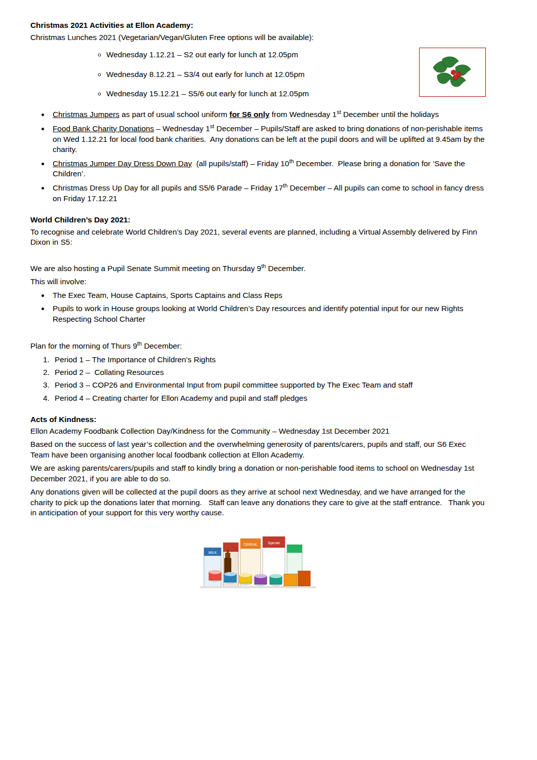Christmas 2021 Activities at Ellon Academy:
Christmas Lunches 2021 (Vegetarian/Vegan/Gluten Free options will be available):
Wednesday 1.12.21 – S2 out early for lunch at 12.05pm
Wednesday 8.12.21 – S3/4 out early for lunch at 12.05pm
Wednesday 15.12.21 – S5/6 out early for lunch at 12.05pm
Christmas Jumpers as part of usual school uniform for S6 only from Wednesday 1st December until the holidays
Food Bank Charity Donations – Wednesday 1st December – Pupils/Staff are asked to bring donations of non-perishable items on Wed 1.12.21 for local food bank charities. Any donations can be left at the pupil doors and will be uplifted at 9.45am by the charity.
Christmas Jumper Day Dress Down Day (all pupils/staff) – Friday 10th December. Please bring a donation for ‘Save the Children’.
Christmas Dress Up Day for all pupils and S5/6 Parade – Friday 17th December – All pupils can come to school in fancy dress on Friday 17.12.21
World Children’s Day 2021:
To recognise and celebrate World Children’s Day 2021, several events are planned, including a Virtual Assembly delivered by Finn Dixon in S5:
We are also hosting a Pupil Senate Summit meeting on Thursday 9th December.
This will involve:
The Exec Team, House Captains, Sports Captains and Class Reps
Pupils to work in House groups looking at World Children’s Day resources and identify potential input for our new Rights Respecting School Charter
Plan for the morning of Thurs 9th December:
Period 1 – The Importance of Children’s Rights
Period 2 – Collating Resources
Period 3 – COP26 and Environmental Input from pupil committee supported by The Exec Team and staff
Period 4 – Creating charter for Ellon Academy and pupil and staff pledges
Acts of Kindness:
Ellon Academy Foodbank Collection Day/Kindness for the Community – Wednesday 1st December 2021
Based on the success of last year’s collection and the overwhelming generosity of parents/carers, pupils and staff, our S6 Exec Team have been organising another local foodbank collection at Ellon Academy.
We are asking parents/carers/pupils and staff to kindly bring a donation or non-perishable food items to school on Wednesday 1st December 2021, if you are able to do so.
Any donations given will be collected at the pupil doors as they arrive at school next Wednesday, and we have arranged for the charity to pick up the donations later that morning. Staff can leave any donations they care to give at the staff entrance. Thank you in anticipation of your support for this very worthy cause.
MILK CEREAL Special